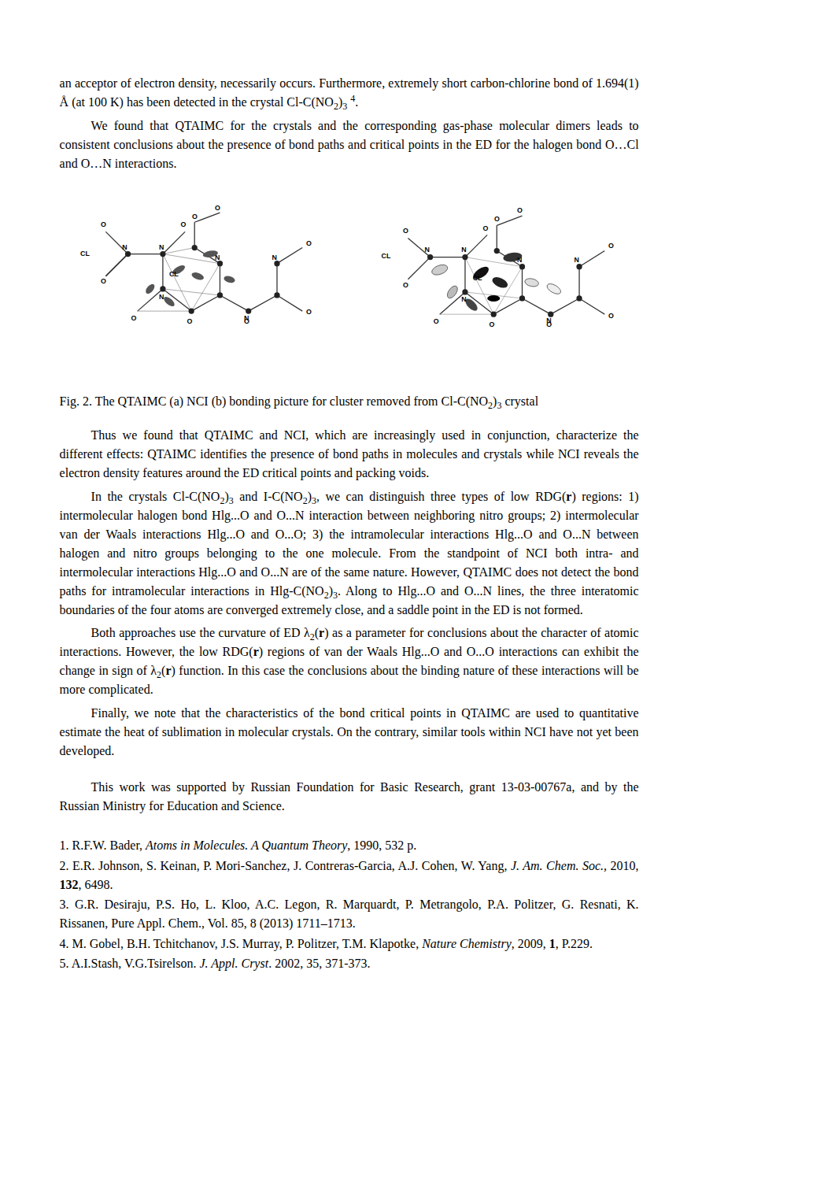an acceptor of electron density, necessarily occurs. Furthermore, extremely short carbon-chlorine bond of 1.694(1) Å (at 100 K) has been detected in the crystal Cl-C(NO2)3 4.
We found that QTAIMC for the crystals and the corresponding gas-phase molecular dimers leads to consistent conclusions about the presence of bond paths and critical points in the ED for the halogen bond O…Cl and O…N interactions.
O O O O O O O O O O N N N N N N CL CL
O O O O O O O O O O N N N N N N CL CL
Fig. 2. The QTAIMC (a) NCI (b) bonding picture for cluster removed from Cl-C(NO2)3 crystal
Thus we found that QTAIMC and NCI, which are increasingly used in conjunction, characterize the different effects: QTAIMC identifies the presence of bond paths in molecules and crystals while NCI reveals the electron density features around the ED critical points and packing voids.
In the crystals Cl-C(NO2)3 and I-C(NO2)3, we can distinguish three types of low RDG(r) regions: 1) intermolecular halogen bond Hlg...O and O...N interaction between neighboring nitro groups; 2) intermolecular van der Waals interactions Hlg...O and O...O; 3) the intramolecular interactions Hlg...O and O...N between halogen and nitro groups belonging to the one molecule. From the standpoint of NCI both intra- and intermolecular interactions Hlg...O and O...N are of the same nature. However, QTAIMC does not detect the bond paths for intramolecular interactions in Hlg-C(NO2)3. Along to Hlg...O and O...N lines, the three interatomic boundaries of the four atoms are converged extremely close, and a saddle point in the ED is not formed.
Both approaches use the curvature of ED λ2(r) as a parameter for conclusions about the character of atomic interactions. However, the low RDG(r) regions of van der Waals Hlg...O and O...O interactions can exhibit the change in sign of λ2(r) function. In this case the conclusions about the binding nature of these interactions will be more complicated.
Finally, we note that the characteristics of the bond critical points in QTAIMC are used to quantitative estimate the heat of sublimation in molecular crystals. On the contrary, similar tools within NCI have not yet been developed.
This work was supported by Russian Foundation for Basic Research, grant 13-03-00767a, and by the Russian Ministry for Education and Science.
1. R.F.W. Bader, Atoms in Molecules. A Quantum Theory, 1990, 532 p.
2. E.R. Johnson, S. Keinan, P. Mori-Sanchez, J. Contreras-Garcia, A.J. Cohen, W. Yang, J. Am. Chem. Soc., 2010, 132, 6498.
3. G.R. Desiraju, P.S. Ho, L. Kloo, A.C. Legon, R. Marquardt, P. Metrangolo, P.A. Politzer, G. Resnati, K. Rissanen, Pure Appl. Chem., Vol. 85, 8 (2013) 1711–1713.
4. M. Gobel, B.H. Tchitchanov, J.S. Murray, P. Politzer, T.M. Klapotke, Nature Chemistry, 2009, 1, P.229.
5. A.I.Stash, V.G.Tsirelson. J. Appl. Cryst. 2002, 35, 371-373.